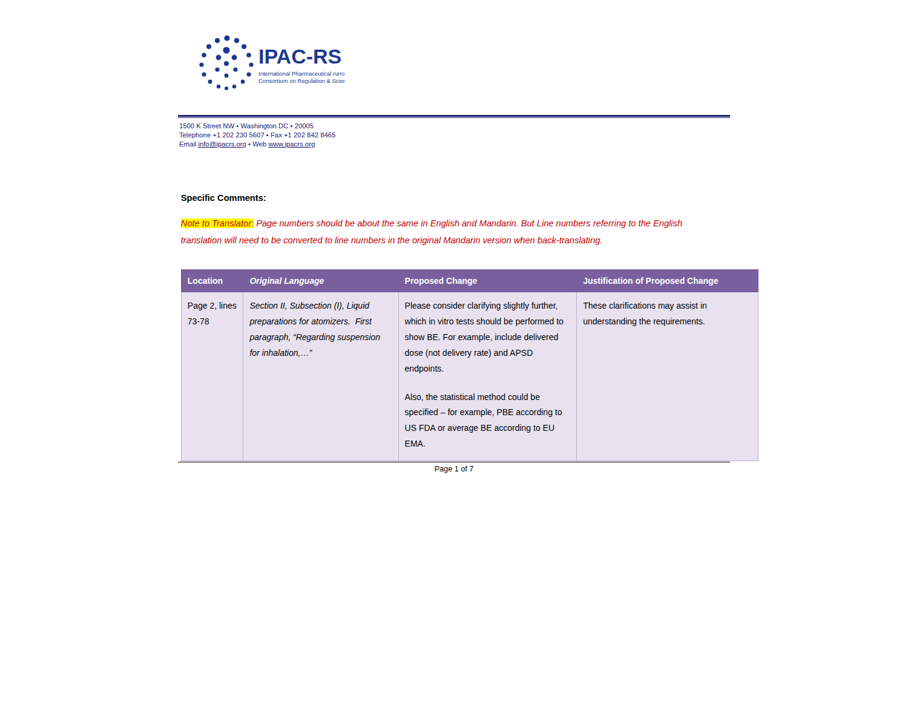IPAC-RS International Pharmaceutical Aerosol Consortium on Regulation & Science
1500 K Street NW • Washington DC • 20005
Telephone +1 202 230 5607 • Fax +1 202 842 8465
Email info@ipacrs.org • Web www.ipacrs.org
Specific Comments:
Note to Translator: Page numbers should be about the same in English and Mandarin. But Line numbers referring to the English translation will need to be converted to line numbers in the original Mandarin version when back-translating.
| Location | Original Language | Proposed Change | Justification of Proposed Change |
| --- | --- | --- | --- |
| Page 2, lines 73-78 | Section II, Subsection (I), Liquid preparations for atomizers. First paragraph, “Regarding suspension for inhalation,…” | Please consider clarifying slightly further, which in vitro tests should be performed to show BE. For example, include delivered dose (not delivery rate) and APSD endpoints. Also, the statistical method could be specified – for example, PBE according to US FDA or average BE according to EU EMA. | These clarifications may assist in understanding the requirements. |
Page 1 of 7